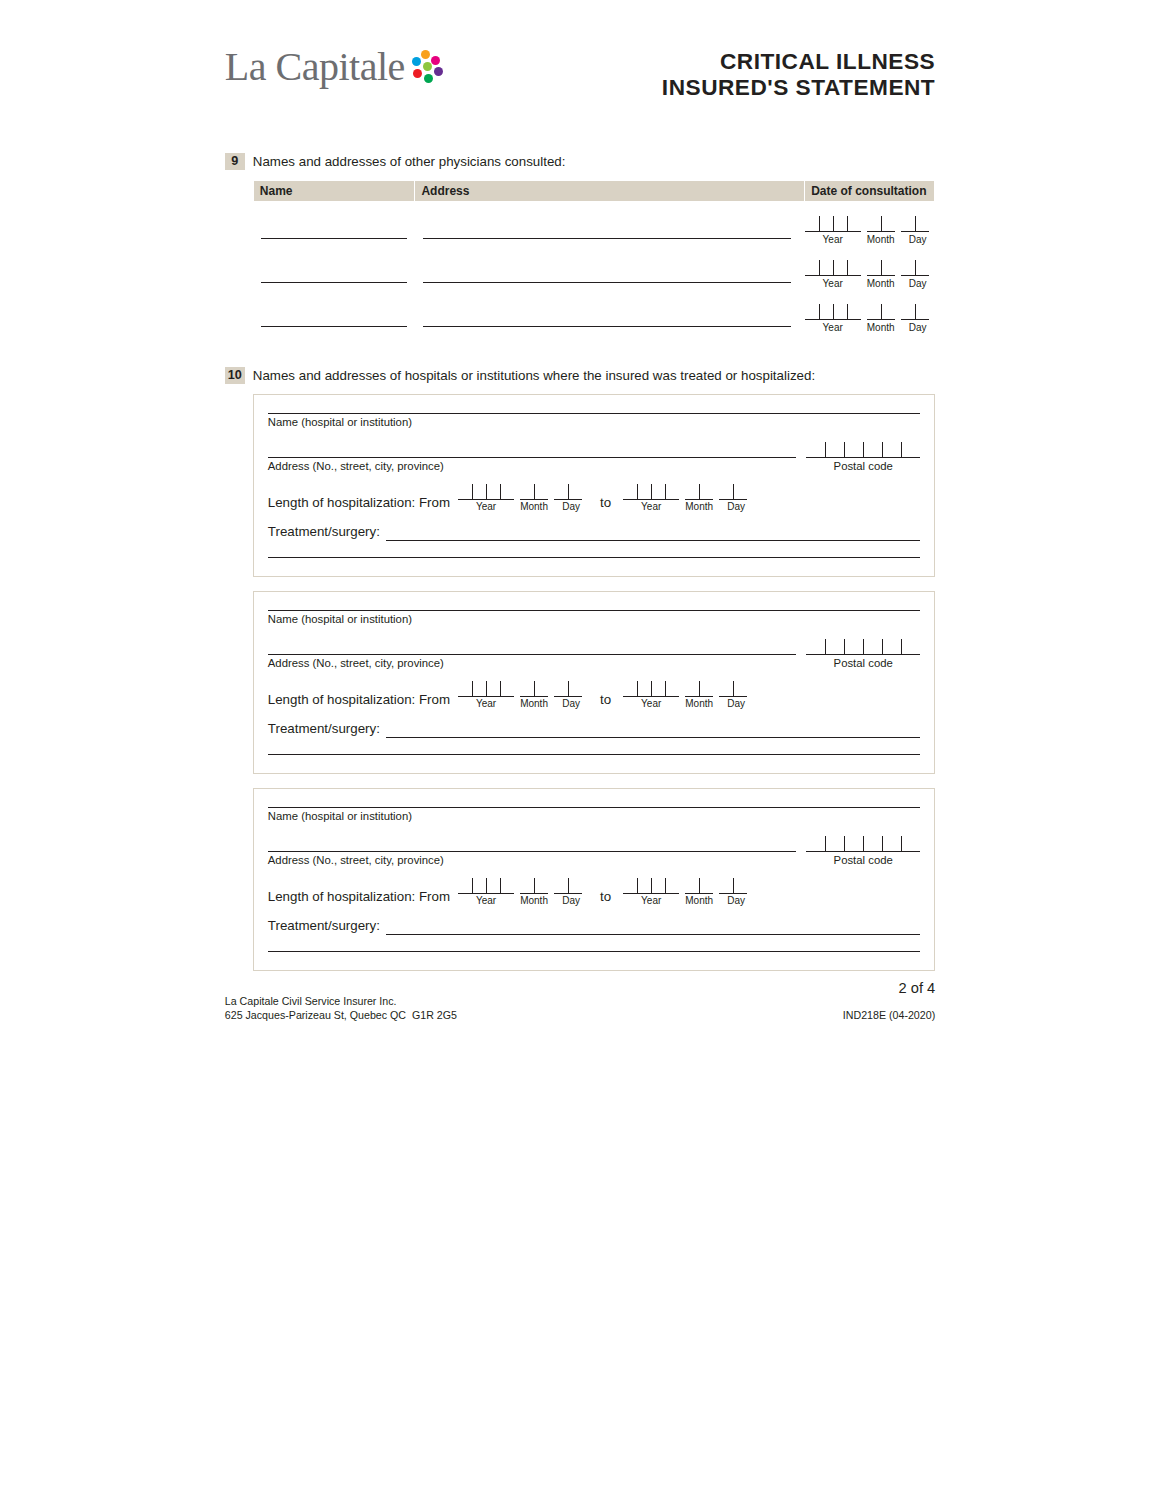La Capitale
CRITICAL ILLNESS
INSURED'S STATEMENT
9
Names and addresses of other physicians consulted:
| Name | Address | Date of consultation |
| --- | --- | --- |
| | | Year Month Day |
| | | Year Month Day |
| | | Year Month Day |
10
Names and addresses of hospitals or institutions where the insured was treated or hospitalized:
Name (hospital or institution)
Address (No., street, city, province)
Postal code
Length of hospitalization: From
Year Month Day
to
Year Month Day
Treatment/surgery:
Name (hospital or institution)
Address (No., street, city, province)
Postal code
Length of hospitalization: From
Year Month Day
to
Year Month Day
Treatment/surgery:
Name (hospital or institution)
Address (No., street, city, province)
Postal code
Length of hospitalization: From
Year Month Day
to
Year Month Day
Treatment/surgery:
La Capitale Civil Service Insurer Inc.
625 Jacques-Parizeau St, Quebec QC G1R 2G5
2 of 4
IND218E (04-2020)